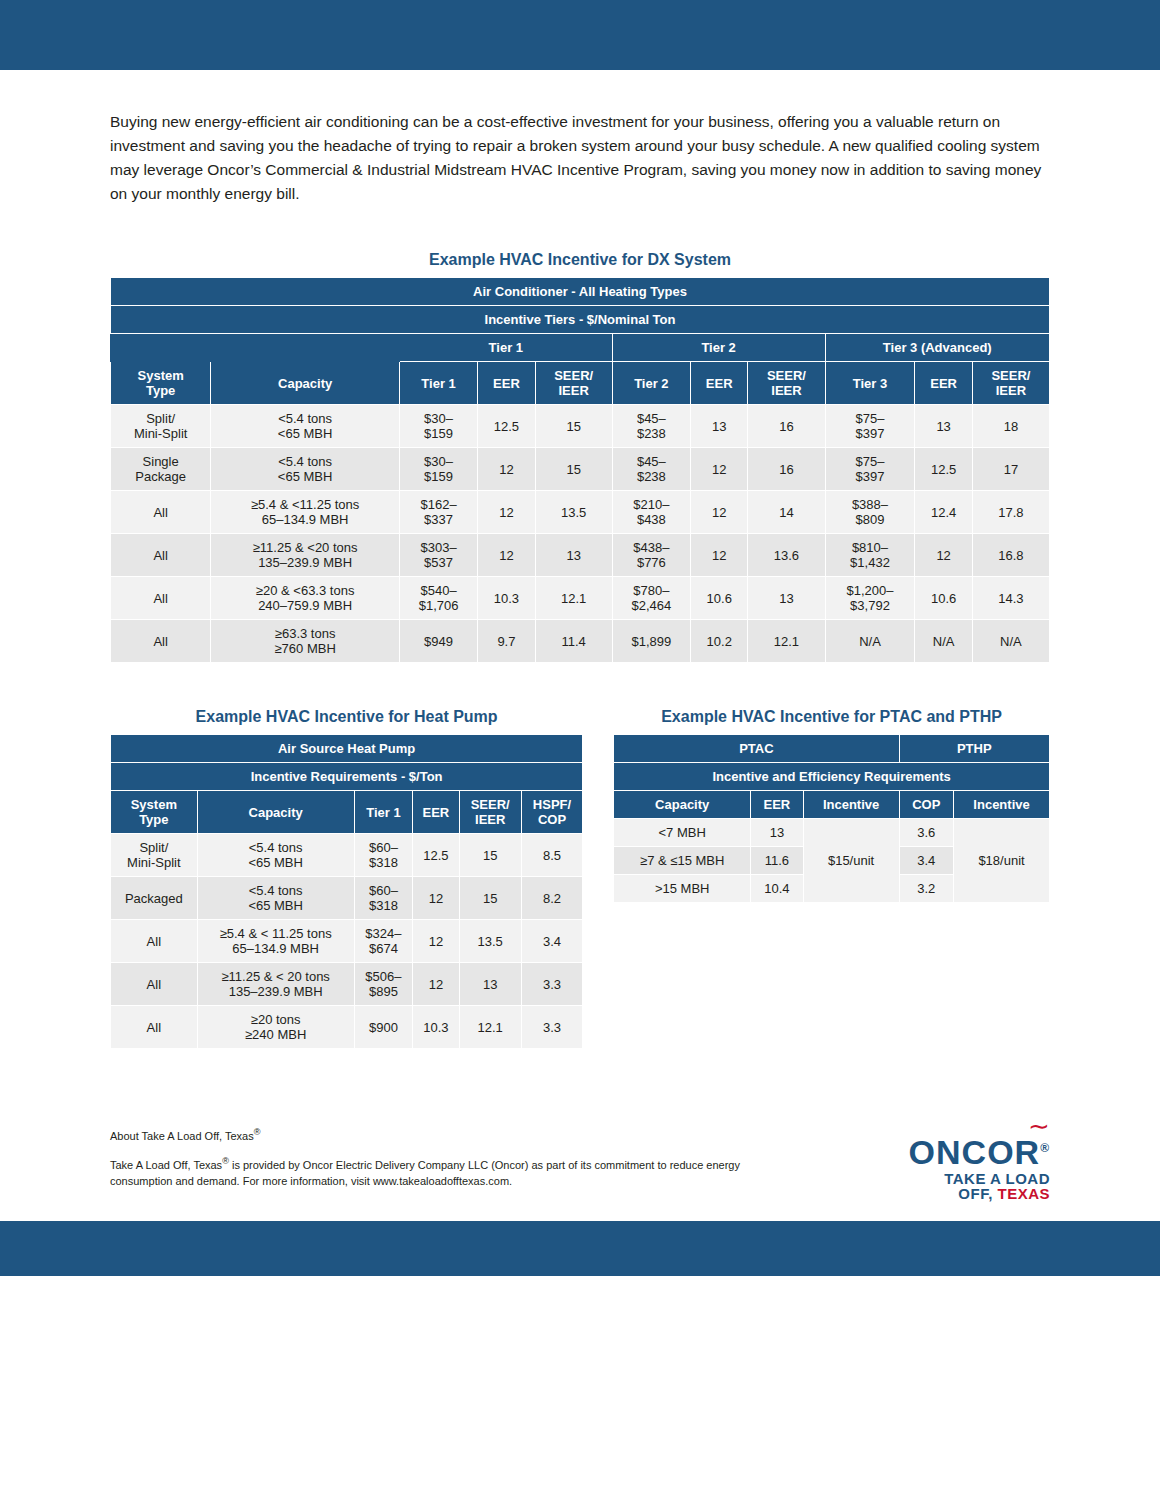Buying new energy-efficient air conditioning can be a cost-effective investment for your business, offering you a valuable return on investment and saving you the headache of trying to repair a broken system around your busy schedule. A new qualified cooling system may leverage Oncor’s Commercial & Industrial Midstream HVAC Incentive Program, saving you money now in addition to saving money on your monthly energy bill.
Example HVAC Incentive for DX System
| Air Conditioner - All Heating Types |
| --- |
| Incentive Tiers - $/Nominal Ton |
| | Tier 1 | Tier 2 | Tier 3 (Advanced) |
| System Type | Capacity | Tier 1 | EER | SEER/ IEER | Tier 2 | EER | SEER/ IEER | Tier 3 | EER | SEER/ IEER |
| Split/ Mini-Split | <5.4 tons <65 MBH | $30– $159 | 12.5 | 15 | $45– $238 | 13 | 16 | $75– $397 | 13 | 18 |
| Single Package | <5.4 tons <65 MBH | $30– $159 | 12 | 15 | $45– $238 | 12 | 16 | $75– $397 | 12.5 | 17 |
| All | ≥5.4 & <11.25 tons 65–134.9 MBH | $162– $337 | 12 | 13.5 | $210– $438 | 12 | 14 | $388– $809 | 12.4 | 17.8 |
| All | ≥11.25 & <20 tons 135–239.9 MBH | $303– $537 | 12 | 13 | $438– $776 | 12 | 13.6 | $810– $1,432 | 12 | 16.8 |
| All | ≥20 & <63.3 tons 240–759.9 MBH | $540– $1,706 | 10.3 | 12.1 | $780– $2,464 | 10.6 | 13 | $1,200– $3,792 | 10.6 | 14.3 |
| All | ≥63.3 tons ≥760 MBH | $949 | 9.7 | 11.4 | $1,899 | 10.2 | 12.1 | N/A | N/A | N/A |
Example HVAC Incentive for Heat Pump
| Air Source Heat Pump |
| --- |
| Incentive Requirements - $/Ton |
| System Type | Capacity | Tier 1 | EER | SEER/ IEER | HSPF/ COP |
| Split/ Mini-Split | <5.4 tons <65 MBH | $60– $318 | 12.5 | 15 | 8.5 |
| Packaged | <5.4 tons <65 MBH | $60– $318 | 12 | 15 | 8.2 |
| All | ≥5.4 & < 11.25 tons 65–134.9 MBH | $324– $674 | 12 | 13.5 | 3.4 |
| All | ≥11.25 & < 20 tons 135–239.9 MBH | $506– $895 | 12 | 13 | 3.3 |
| All | ≥20 tons ≥240 MBH | $900 | 10.3 | 12.1 | 3.3 |
Example HVAC Incentive for PTAC and PTHP
| PTAC | PTHP |
| --- | --- |
| Incentive and Efficiency Requirements |
| Capacity | EER | Incentive | COP | Incentive |
| <7 MBH | 13 | $15/unit | 3.6 | $18/unit |
| ≥7 & ≤15 MBH | 11.6 | 3.4 |
| >15 MBH | 10.4 | 3.2 |
About Take A Load Off, Texas®
Take A Load Off, Texas® is provided by Oncor Electric Delivery Company LLC (Oncor) as part of its commitment to reduce energy consumption and demand. For more information, visit www.takealoadofftexas.com.
∼
ONCOR®
TAKE A LOAD
OFF, TEXAS